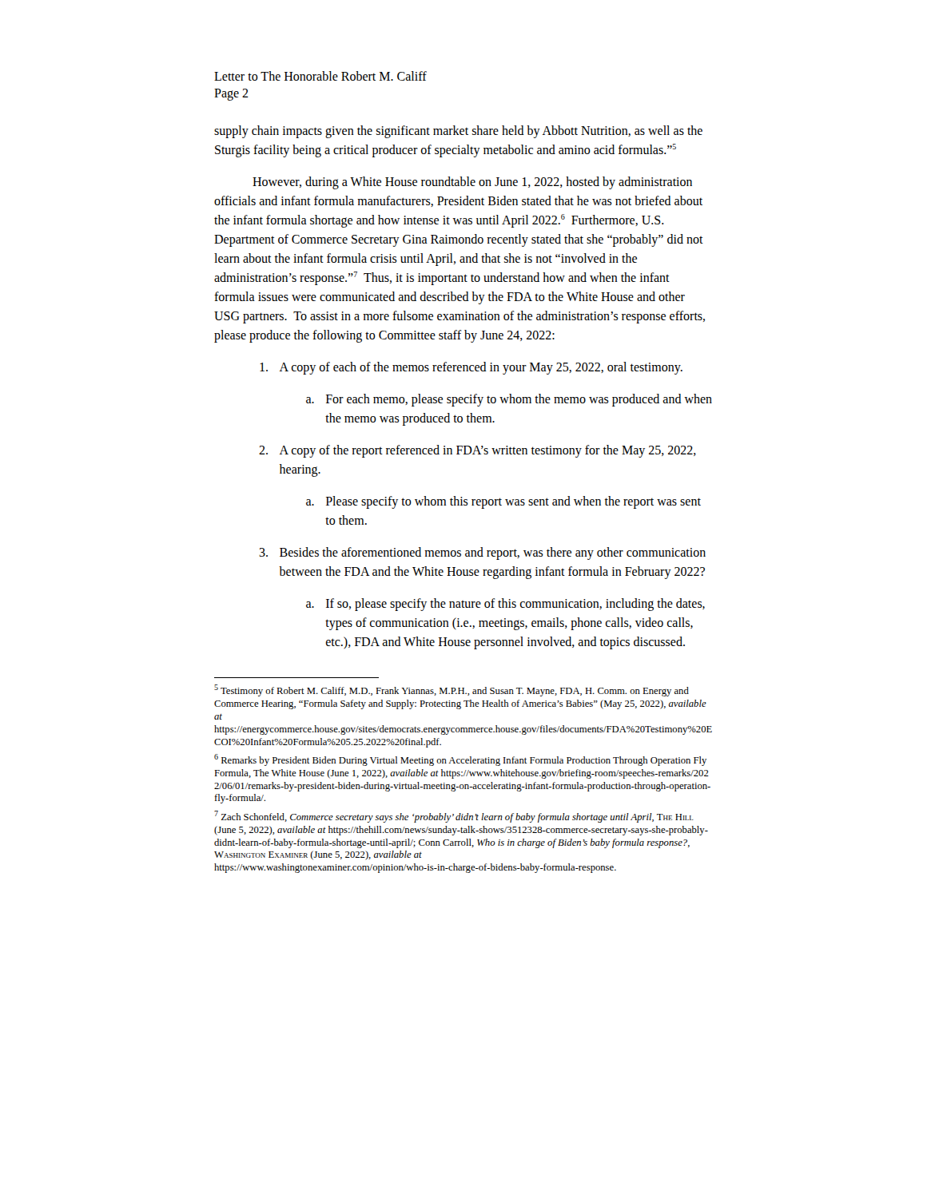Letter to The Honorable Robert M. Califf
Page 2
supply chain impacts given the significant market share held by Abbott Nutrition, as well as the Sturgis facility being a critical producer of specialty metabolic and amino acid formulas.”5
However, during a White House roundtable on June 1, 2022, hosted by administration officials and infant formula manufacturers, President Biden stated that he was not briefed about the infant formula shortage and how intense it was until April 2022.6 Furthermore, U.S. Department of Commerce Secretary Gina Raimondo recently stated that she “probably” did not learn about the infant formula crisis until April, and that she is not “involved in the administration’s response.”7 Thus, it is important to understand how and when the infant formula issues were communicated and described by the FDA to the White House and other USG partners. To assist in a more fulsome examination of the administration’s response efforts, please produce the following to Committee staff by June 24, 2022:
A copy of each of the memos referenced in your May 25, 2022, oral testimony.
For each memo, please specify to whom the memo was produced and when the memo was produced to them.
A copy of the report referenced in FDA’s written testimony for the May 25, 2022, hearing.
Please specify to whom this report was sent and when the report was sent to them.
Besides the aforementioned memos and report, was there any other communication between the FDA and the White House regarding infant formula in February 2022?
If so, please specify the nature of this communication, including the dates, types of communication (i.e., meetings, emails, phone calls, video calls, etc.), FDA and White House personnel involved, and topics discussed.
5 Testimony of Robert M. Califf, M.D., Frank Yiannas, M.P.H., and Susan T. Mayne, FDA, H. Comm. on Energy and Commerce Hearing, “Formula Safety and Supply: Protecting The Health of America’s Babies” (May 25, 2022), available at
https://energycommerce.house.gov/sites/democrats.energycommerce.house.gov/files/documents/FDA%20Testimony%20ECOI%20Infant%20Formula%205.25.2022%20final.pdf.
6 Remarks by President Biden During Virtual Meeting on Accelerating Infant Formula Production Through Operation Fly Formula, The White House (June 1, 2022), available at https://www.whitehouse.gov/briefing-room/speeches-remarks/2022/06/01/remarks-by-president-biden-during-virtual-meeting-on-accelerating-infant-formula-production-through-operation-fly-formula/.
7 Zach Schonfeld, Commerce secretary says she ‘probably’ didn’t learn of baby formula shortage until April, The Hill (June 5, 2022), available at https://thehill.com/news/sunday-talk-shows/3512328-commerce-secretary-says-she-probably-didnt-learn-of-baby-formula-shortage-until-april/; Conn Carroll, Who is in charge of Biden’s baby formula response?, Washington Examiner (June 5, 2022), available at
https://www.washingtonexaminer.com/opinion/who-is-in-charge-of-bidens-baby-formula-response.